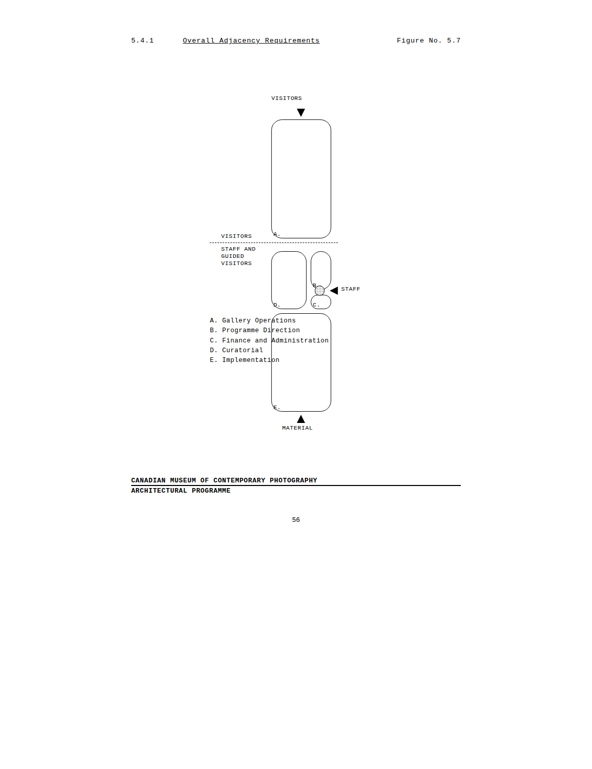5.4.1 Overall Adjacency Requirements Figure No. 5.7
VISITORS
A.
VISITORS
STAFF AND
GUIDED
VISITORS
D.
B.
C.
STAFF
E.
MATERIAL
A. Gallery Operations
B. Programme Direction
C. Finance and Administration
D. Curatorial
E. Implementation
CANADIAN MUSEUM OF CONTEMPORARY PHOTOGRAPHY
ARCHITECTURAL PROGRAMME
56